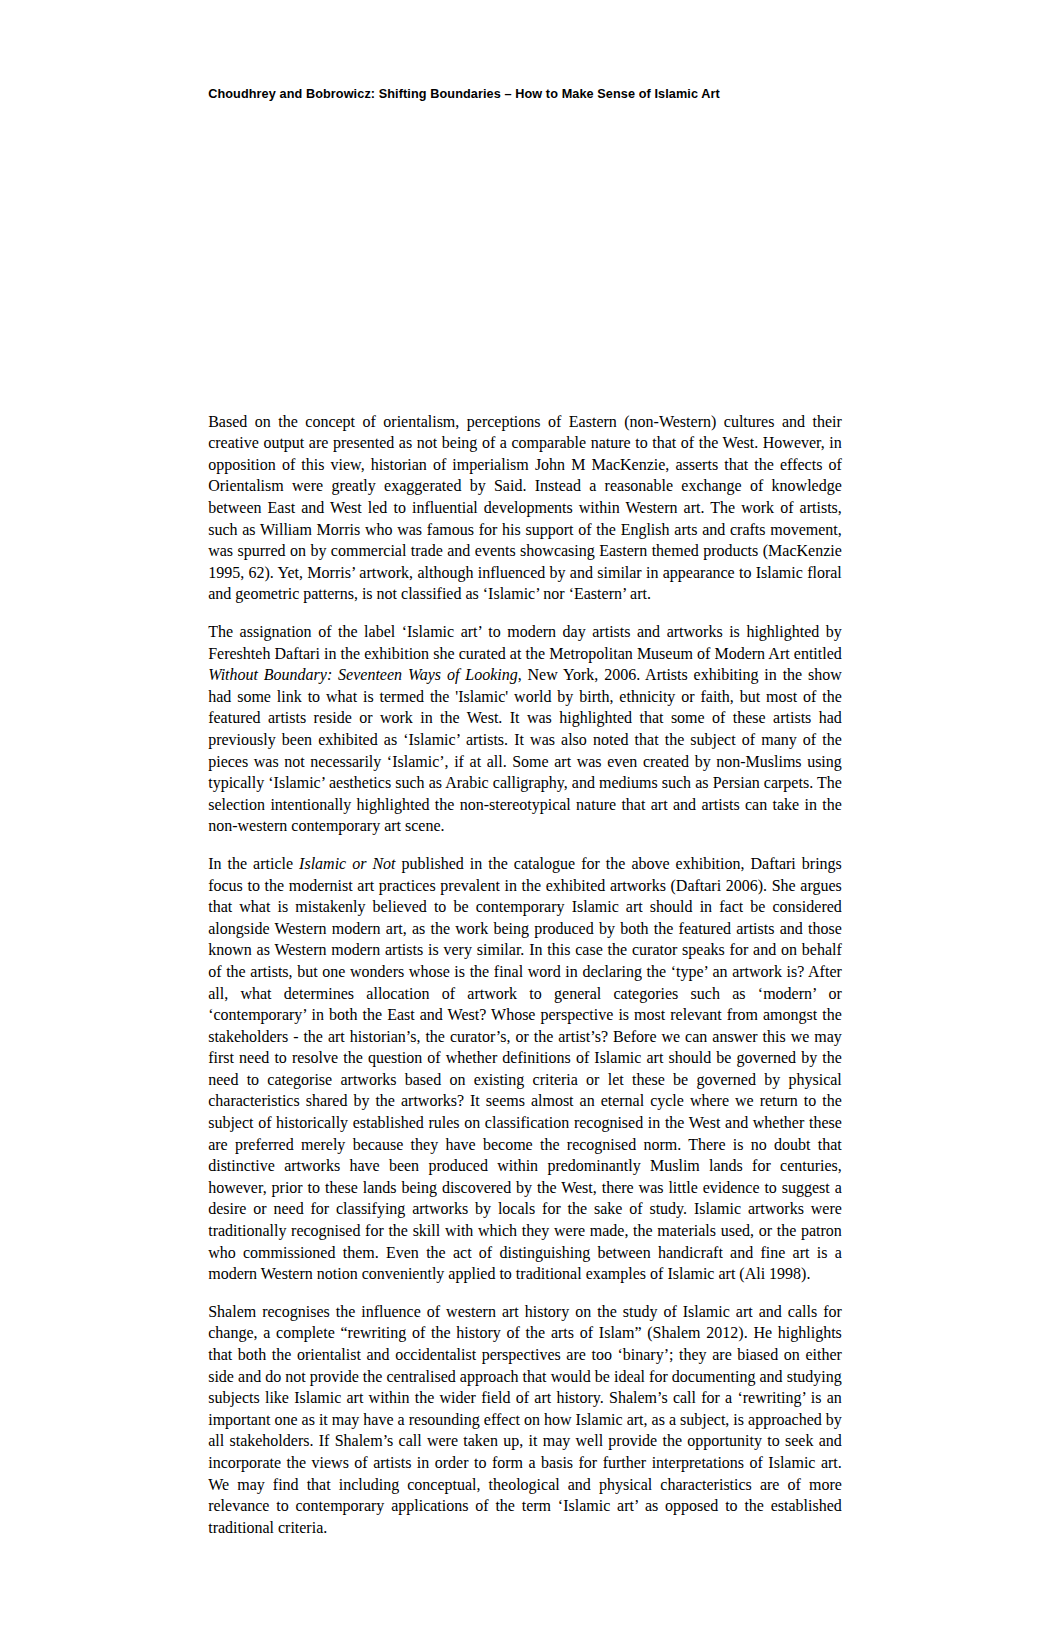Choudhrey and Bobrowicz: Shifting Boundaries – How to Make Sense of Islamic Art
Based on the concept of orientalism, perceptions of Eastern (non-Western) cultures and their creative output are presented as not being of a comparable nature to that of the West. However, in opposition of this view, historian of imperialism John M MacKenzie, asserts that the effects of Orientalism were greatly exaggerated by Said. Instead a reasonable exchange of knowledge between East and West led to influential developments within Western art. The work of artists, such as William Morris who was famous for his support of the English arts and crafts movement, was spurred on by commercial trade and events showcasing Eastern themed products (MacKenzie 1995, 62). Yet, Morris’ artwork, although influenced by and similar in appearance to Islamic floral and geometric patterns, is not classified as ‘Islamic’ nor ‘Eastern’ art.
The assignation of the label ‘Islamic art’ to modern day artists and artworks is highlighted by Fereshteh Daftari in the exhibition she curated at the Metropolitan Museum of Modern Art entitled Without Boundary: Seventeen Ways of Looking, New York, 2006. Artists exhibiting in the show had some link to what is termed the 'Islamic' world by birth, ethnicity or faith, but most of the featured artists reside or work in the West. It was highlighted that some of these artists had previously been exhibited as ‘Islamic’ artists. It was also noted that the subject of many of the pieces was not necessarily ‘Islamic’, if at all. Some art was even created by non-Muslims using typically ‘Islamic’ aesthetics such as Arabic calligraphy, and mediums such as Persian carpets. The selection intentionally highlighted the non-stereotypical nature that art and artists can take in the non-western contemporary art scene.
In the article Islamic or Not published in the catalogue for the above exhibition, Daftari brings focus to the modernist art practices prevalent in the exhibited artworks (Daftari 2006). She argues that what is mistakenly believed to be contemporary Islamic art should in fact be considered alongside Western modern art, as the work being produced by both the featured artists and those known as Western modern artists is very similar. In this case the curator speaks for and on behalf of the artists, but one wonders whose is the final word in declaring the ‘type’ an artwork is? After all, what determines allocation of artwork to general categories such as ‘modern’ or ‘contemporary’ in both the East and West? Whose perspective is most relevant from amongst the stakeholders - the art historian’s, the curator’s, or the artist’s? Before we can answer this we may first need to resolve the question of whether definitions of Islamic art should be governed by the need to categorise artworks based on existing criteria or let these be governed by physical characteristics shared by the artworks? It seems almost an eternal cycle where we return to the subject of historically established rules on classification recognised in the West and whether these are preferred merely because they have become the recognised norm. There is no doubt that distinctive artworks have been produced within predominantly Muslim lands for centuries, however, prior to these lands being discovered by the West, there was little evidence to suggest a desire or need for classifying artworks by locals for the sake of study. Islamic artworks were traditionally recognised for the skill with which they were made, the materials used, or the patron who commissioned them. Even the act of distinguishing between handicraft and fine art is a modern Western notion conveniently applied to traditional examples of Islamic art (Ali 1998).
Shalem recognises the influence of western art history on the study of Islamic art and calls for change, a complete “rewriting of the history of the arts of Islam” (Shalem 2012). He highlights that both the orientalist and occidentalist perspectives are too ‘binary’; they are biased on either side and do not provide the centralised approach that would be ideal for documenting and studying subjects like Islamic art within the wider field of art history. Shalem’s call for a ‘rewriting’ is an important one as it may have a resounding effect on how Islamic art, as a subject, is approached by all stakeholders. If Shalem’s call were taken up, it may well provide the opportunity to seek and incorporate the views of artists in order to form a basis for further interpretations of Islamic art. We may find that including conceptual, theological and physical characteristics are of more relevance to contemporary applications of the term ‘Islamic art’ as opposed to the established traditional criteria.